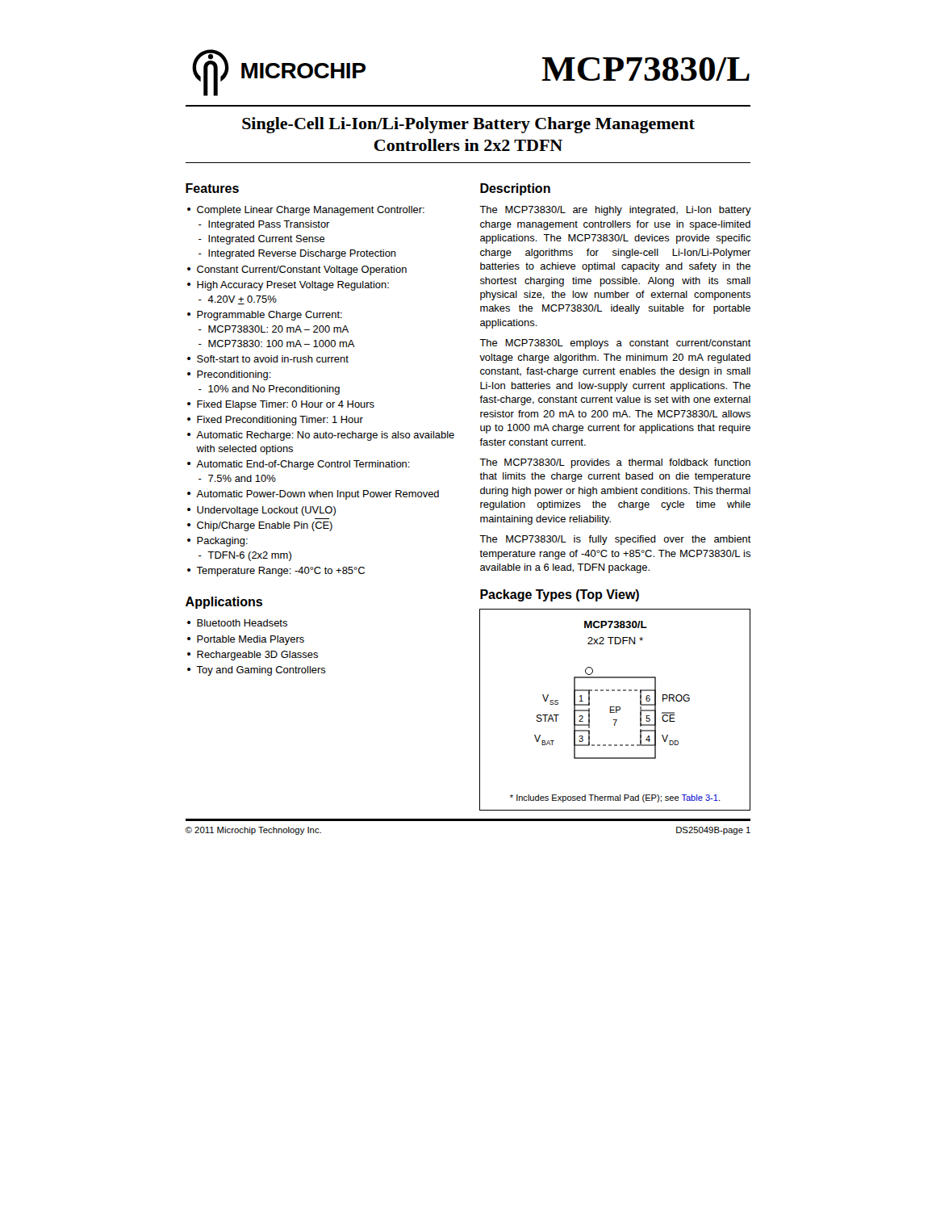MICROCHIP
MCP73830/L
Single-Cell Li-Ion/Li-Polymer Battery Charge Management
Controllers in 2x2 TDFN
Features
Complete Linear Charge Management Controller:
Integrated Pass Transistor
Integrated Current Sense
Integrated Reverse Discharge Protection
Constant Current/Constant Voltage Operation
High Accuracy Preset Voltage Regulation:
4.20V + 0.75%
Programmable Charge Current:
MCP73830L: 20 mA – 200 mA
MCP73830: 100 mA – 1000 mA
Soft-start to avoid in-rush current
Preconditioning:
10% and No Preconditioning
Fixed Elapse Timer: 0 Hour or 4 Hours
Fixed Preconditioning Timer: 1 Hour
Automatic Recharge: No auto-recharge is also available with selected options
Automatic End-of-Charge Control Termination:
7.5% and 10%
Automatic Power-Down when Input Power Removed
Undervoltage Lockout (UVLO)
Chip/Charge Enable Pin (CE)
Packaging:
TDFN-6 (2x2 mm)
Temperature Range: -40°C to +85°C
Applications
Bluetooth Headsets
Portable Media Players
Rechargeable 3D Glasses
Toy and Gaming Controllers
Description
The MCP73830/L are highly integrated, Li-Ion battery charge management controllers for use in space-limited applications. The MCP73830/L devices provide specific charge algorithms for single-cell Li-Ion/Li-Polymer batteries to achieve optimal capacity and safety in the shortest charging time possible. Along with its small physical size, the low number of external components makes the MCP73830/L ideally suitable for portable applications.
The MCP73830L employs a constant current/constant voltage charge algorithm. The minimum 20 mA regulated constant, fast-charge current enables the design in small Li-Ion batteries and low-supply current applications. The fast-charge, constant current value is set with one external resistor from 20 mA to 200 mA. The MCP73830/L allows up to 1000 mA charge current for applications that require faster constant current.
The MCP73830/L provides a thermal foldback function that limits the charge current based on die temperature during high power or high ambient conditions. This thermal regulation optimizes the charge cycle time while maintaining device reliability.
The MCP73830/L is fully specified over the ambient temperature range of -40°C to +85°C. The MCP73830/L is available in a 6 lead, TDFN package.
Package Types (Top View)
MCP73830/L
2x2 TDFN *
1 2 3 4 5 6 EP 7 V SS STAT V BAT PROG CE V DD
* Includes Exposed Thermal Pad (EP); see Table 3-1.
© 2011 Microchip Technology Inc.
DS25049B-page 1